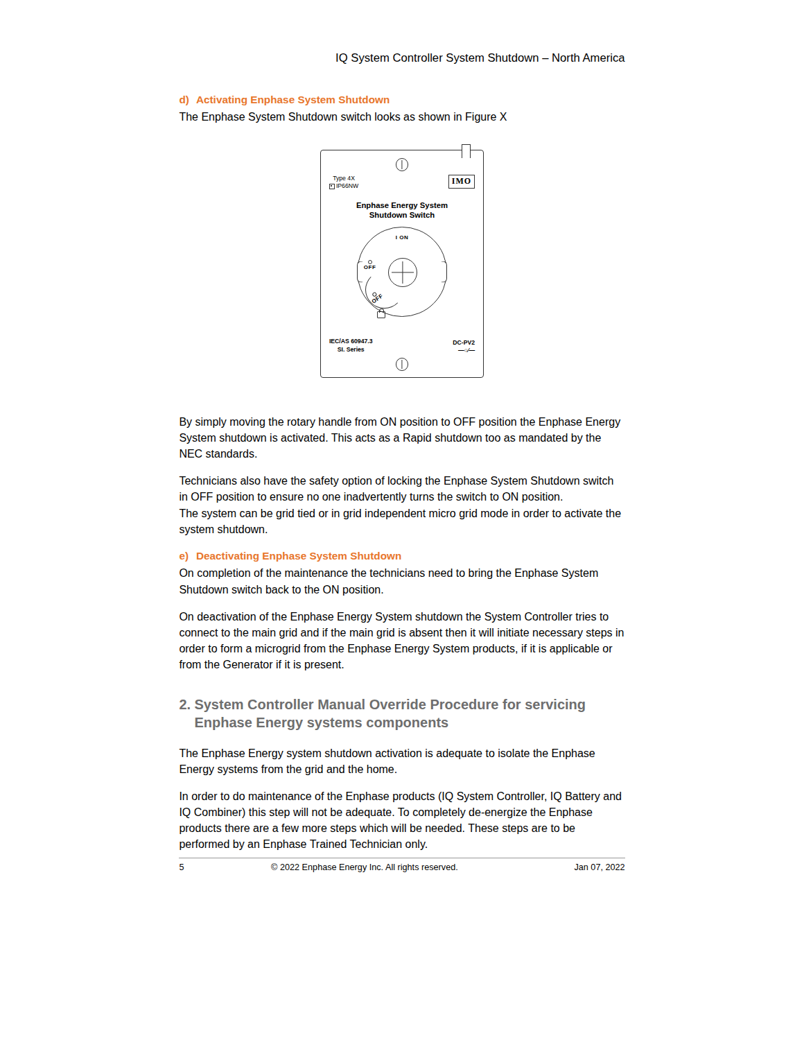IQ System Controller System Shutdown – North America
d) Activating Enphase System Shutdown
The Enphase System Shutdown switch looks as shown in Figure X
Type 4X
IP66NW
IMO
Enphase Energy System
Shutdown Switch
I ON
OFF
OFF
IEC/AS 60947.3
SI. Series
DC-PV2
—○∕—
By simply moving the rotary handle from ON position to OFF position the Enphase Energy System shutdown is activated. This acts as a Rapid shutdown too as mandated by the NEC standards.
Technicians also have the safety option of locking the Enphase System Shutdown switch in OFF position to ensure no one inadvertently turns the switch to ON position.
The system can be grid tied or in grid independent micro grid mode in order to activate the system shutdown.
e) Deactivating Enphase System Shutdown
On completion of the maintenance the technicians need to bring the Enphase System Shutdown switch back to the ON position.
On deactivation of the Enphase Energy System shutdown the System Controller tries to connect to the main grid and if the main grid is absent then it will initiate necessary steps in order to form a microgrid from the Enphase Energy System products, if it is applicable or from the Generator if it is present.
2. System Controller Manual Override Procedure for servicing Enphase Energy systems components
The Enphase Energy system shutdown activation is adequate to isolate the Enphase Energy systems from the grid and the home.
In order to do maintenance of the Enphase products (IQ System Controller, IQ Battery and IQ Combiner) this step will not be adequate. To completely de-energize the Enphase products there are a few more steps which will be needed. These steps are to be performed by an Enphase Trained Technician only.
5
© 2022 Enphase Energy Inc. All rights reserved.
Jan 07, 2022